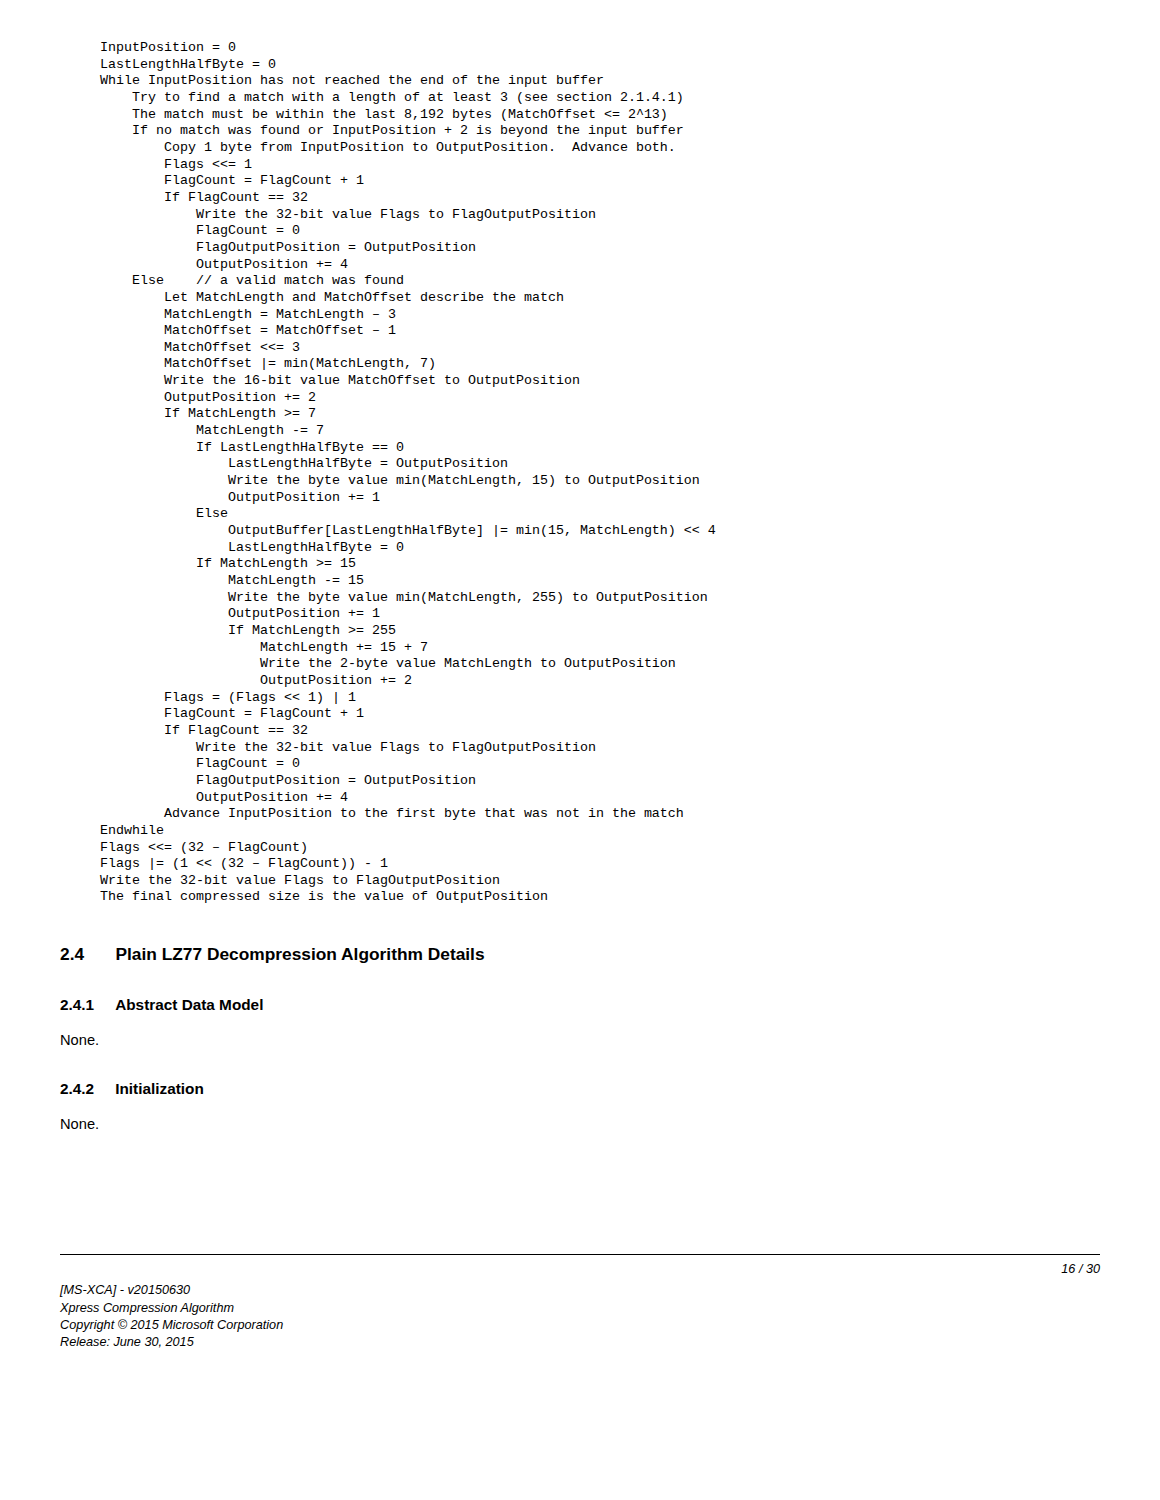InputPosition = 0
LastLengthHalfByte = 0
While InputPosition has not reached the end of the input buffer
    Try to find a match with a length of at least 3 (see section 2.1.4.1)
    The match must be within the last 8,192 bytes (MatchOffset <= 2^13)
    If no match was found or InputPosition + 2 is beyond the input buffer
        Copy 1 byte from InputPosition to OutputPosition.  Advance both.
        Flags <<= 1
        FlagCount = FlagCount + 1
        If FlagCount == 32
            Write the 32-bit value Flags to FlagOutputPosition
            FlagCount = 0
            FlagOutputPosition = OutputPosition
            OutputPosition += 4
    Else    // a valid match was found
        Let MatchLength and MatchOffset describe the match
        MatchLength = MatchLength – 3
        MatchOffset = MatchOffset – 1
        MatchOffset <<= 3
        MatchOffset |= min(MatchLength, 7)
        Write the 16-bit value MatchOffset to OutputPosition
        OutputPosition += 2
        If MatchLength >= 7
            MatchLength -= 7
            If LastLengthHalfByte == 0
                LastLengthHalfByte = OutputPosition
                Write the byte value min(MatchLength, 15) to OutputPosition
                OutputPosition += 1
            Else
                OutputBuffer[LastLengthHalfByte] |= min(15, MatchLength) << 4
                LastLengthHalfByte = 0
            If MatchLength >= 15
                MatchLength -= 15
                Write the byte value min(MatchLength, 255) to OutputPosition
                OutputPosition += 1
                If MatchLength >= 255
                    MatchLength += 15 + 7
                    Write the 2-byte value MatchLength to OutputPosition
                    OutputPosition += 2
        Flags = (Flags << 1) | 1
        FlagCount = FlagCount + 1
        If FlagCount == 32
            Write the 32-bit value Flags to FlagOutputPosition
            FlagCount = 0
            FlagOutputPosition = OutputPosition
            OutputPosition += 4
        Advance InputPosition to the first byte that was not in the match
Endwhile
Flags <<= (32 – FlagCount)
Flags |= (1 << (32 – FlagCount)) - 1
Write the 32-bit value Flags to FlagOutputPosition
The final compressed size is the value of OutputPosition
2.4 Plain LZ77 Decompression Algorithm Details
2.4.1 Abstract Data Model
None.
2.4.2 Initialization
None.
16 / 30
[MS-XCA] - v20150630
Xpress Compression Algorithm
Copyright © 2015 Microsoft Corporation
Release: June 30, 2015